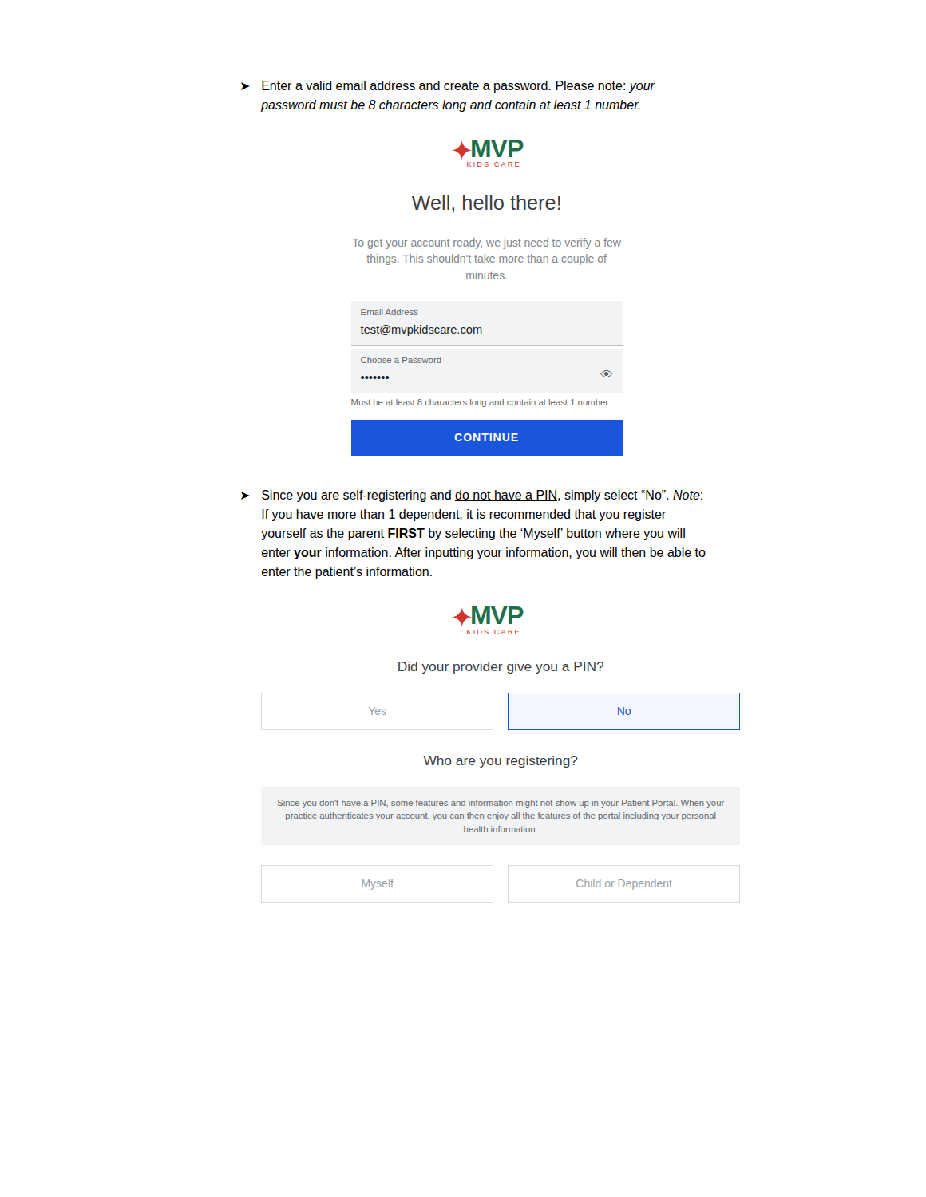Enter a valid email address and create a password. Please note: your password must be 8 characters long and contain at least 1 number.
✦MVP KIDS CARE
Well, hello there!
To get your account ready, we just need to verify a few things. This shouldn't take more than a couple of minutes.
Email Address
test@mvpkidscare.com
Choose a Password
•••••••
👁
Must be at least 8 characters long and contain at least 1 number
CONTINUE
Since you are self-registering and do not have a PIN, simply select “No”. Note: If you have more than 1 dependent, it is recommended that you register yourself as the parent FIRST by selecting the ‘Myself’ button where you will enter your information. After inputting your information, you will then be able to enter the patient’s information.
✦MVP KIDS CARE
Did your provider give you a PIN?
Yes
No
Who are you registering?
Since you don't have a PIN, some features and information might not show up in your Patient Portal. When your practice authenticates your account, you can then enjoy all the features of the portal including your personal health information.
Myself
Child or Dependent